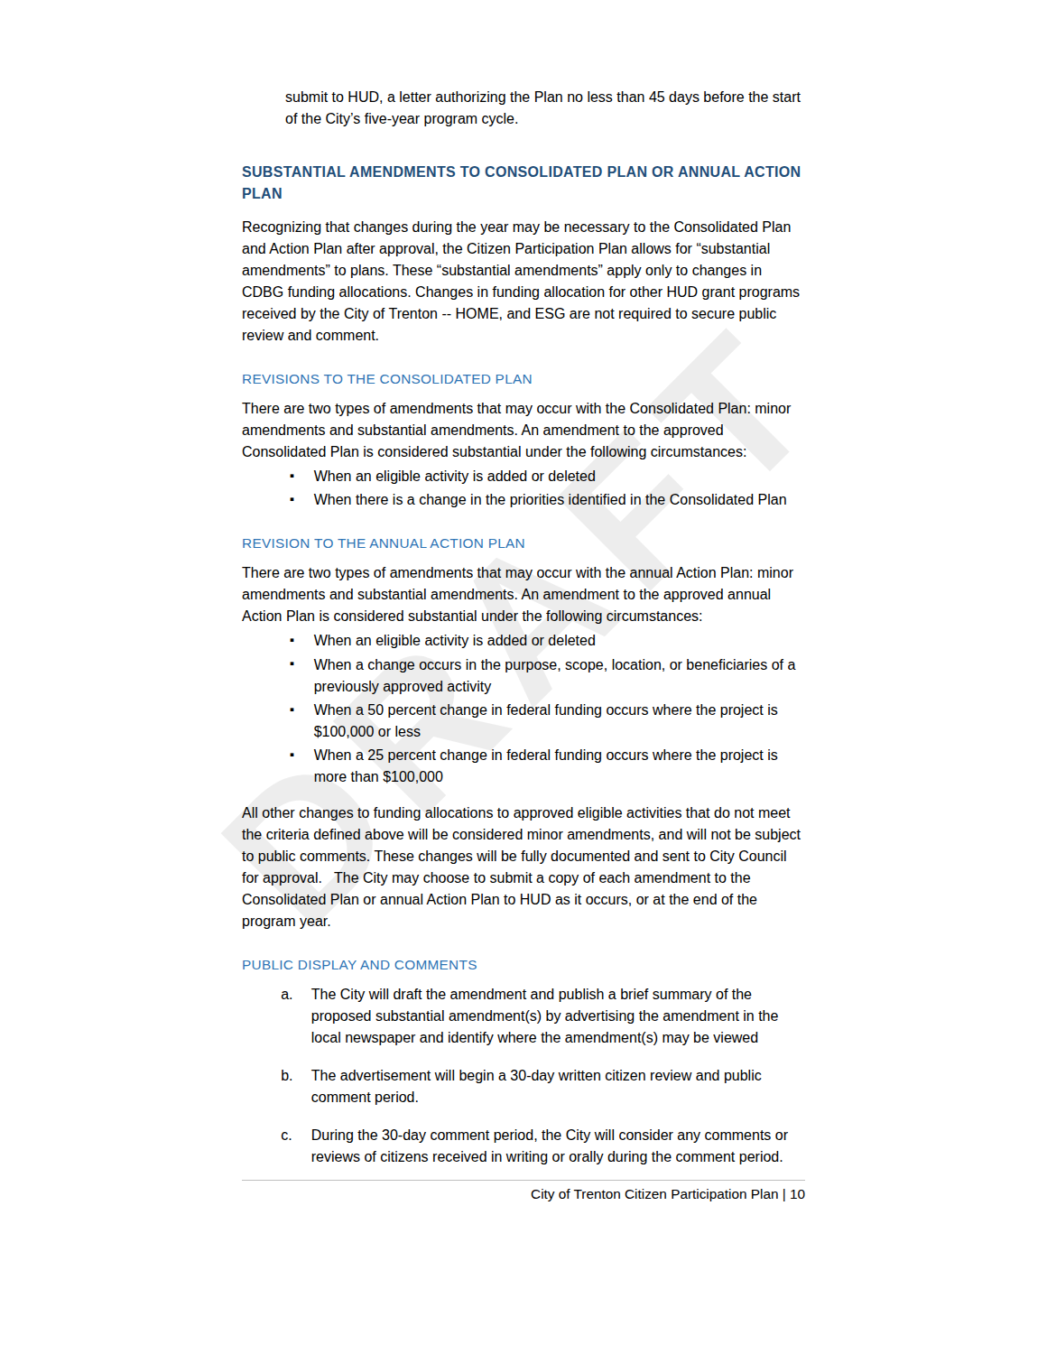DRAFT
submit to HUD, a letter authorizing the Plan no less than 45 days before the start of the City’s five-year program cycle.
Substantial Amendments to Consolidated Plan or Annual Action Plan
Recognizing that changes during the year may be necessary to the Consolidated Plan and Action Plan after approval, the Citizen Participation Plan allows for “substantial amendments” to plans. These “substantial amendments” apply only to changes in CDBG funding allocations. Changes in funding allocation for other HUD grant programs received by the City of Trenton -- HOME, and ESG are not required to secure public review and comment.
Revisions to the Consolidated Plan
There are two types of amendments that may occur with the Consolidated Plan: minor amendments and substantial amendments. An amendment to the approved Consolidated Plan is considered substantial under the following circumstances:
When an eligible activity is added or deleted
When there is a change in the priorities identified in the Consolidated Plan
Revision to the Annual Action Plan
There are two types of amendments that may occur with the annual Action Plan: minor amendments and substantial amendments. An amendment to the approved annual Action Plan is considered substantial under the following circumstances:
When an eligible activity is added or deleted
When a change occurs in the purpose, scope, location, or beneficiaries of a previously approved activity
When a 50 percent change in federal funding occurs where the project is $100,000 or less
When a 25 percent change in federal funding occurs where the project is more than $100,000
All other changes to funding allocations to approved eligible activities that do not meet the criteria defined above will be considered minor amendments, and will not be subject to public comments. These changes will be fully documented and sent to City Council for approval. The City may choose to submit a copy of each amendment to the Consolidated Plan or annual Action Plan to HUD as it occurs, or at the end of the program year.
Public Display and Comments
The City will draft the amendment and publish a brief summary of the proposed substantial amendment(s) by advertising the amendment in the local newspaper and identify where the amendment(s) may be viewed
The advertisement will begin a 30-day written citizen review and public comment period.
During the 30-day comment period, the City will consider any comments or reviews of citizens received in writing or orally during the comment period.
City of Trenton Citizen Participation Plan | 10